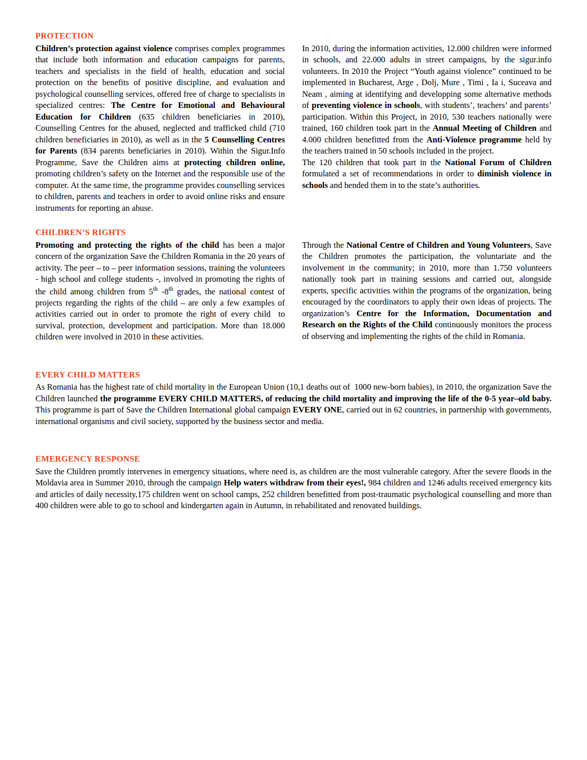PROTECTION
Children’s protection against violence comprises complex programmes that include both information and education campaigns for parents, teachers and specialists in the field of health, education and social protection on the benefits of positive discipline, and evaluation and psychological counselling services, offered free of charge to specialists in specialized centres: The Centre for Emotional and Behavioural Education for Children (635 children beneficiaries in 2010), Counselling Centres for the abused, neglected and trafficked child (710 children beneficiaries in 2010), as well as in the 5 Counselling Centres for Parents (834 parents beneficiaries in 2010). Within the Sigur.Info Programme, Save the Children aims at protecting children online, promoting children’s safety on the Internet and the responsible use of the computer. At the same time, the programme provides counselling services to children, parents and teachers in order to avoid online risks and ensure instruments for reporting an abuse.
In 2010, during the information activities, 12.000 children were informed in schools, and 22.000 adults in street campaigns, by the sigur.info volunteers. In 2010 the Project “Youth against violence” continued to be implemented in Bucharest, Arge , Dolj, Mure , Timi , Ia i, Suceava and Neam , aiming at identifying and developping some alternative methods of preventing violence in schools, with students’, teachers’ and parents’ participation. Within this Project, in 2010, 530 teachers nationally were trained, 160 children took part in the Annual Meeting of Children and 4.000 children benefitted from the Anti-Violence programme held by the teachers trained in 50 schools included in the project.
The 120 children that took part in the National Forum of Children formulated a set of recommendations in order to diminish violence in schools and hended them in to the state’s authorities.
CHILDREN’S RIGHTS
Promoting and protecting the rights of the child has been a major concern of the organization Save the Children Romania in the 20 years of activity. The peer – to – peer information sessions, training the volunteers - high school and college students -, involved in promoting the rights of the child among children from 5th -8th grades, the national contest of projects regarding the rights of the child – are only a few examples of activities carried out in order to promote the right of every child to survival, protection, development and participation. More than 18.000 children were involved in 2010 in these activities.
Through the National Centre of Children and Young Volunteers, Save the Children promotes the participation, the voluntariate and the involvement in the community; in 2010, more than 1.750 volunteers nationally took part in training sessions and carried out, alongside experts, specific activities within the programs of the organization, being encouraged by the coordinators to apply their own ideas of projects. The organization’s Centre for the Information, Documentation and Research on the Rights of the Child continuously monitors the process of observing and implementing the rights of the child in Romania.
EVERY CHILD MATTERS
As Romania has the highest rate of child mortality in the European Union (10,1 deaths out of 1000 new-born babies), in 2010, the organization Save the Children launched the programme EVERY CHILD MATTERS, of reducing the child mortality and improving the life of the 0-5 year–old baby. This programme is part of Save the Children International global campaign EVERY ONE, carried out in 62 countries, in partnership with governments, international organisms and civil society, supported by the business sector and media.
EMERGENCY RESPONSE
Save the Children promtly intervenes in emergency situations, where need is, as children are the most vulnerable category. After the severe floods in the Moldavia area in Summer 2010, through the campaign Help waters withdraw from their eyes!, 984 children and 1246 adults received emergency kits and articles of daily necessity,175 children went on school camps, 252 children benefitted from post-traumatic psychological counselling and more than 400 children were able to go to school and kindergarten again in Autumn, in rehabilitated and renovated buildings.